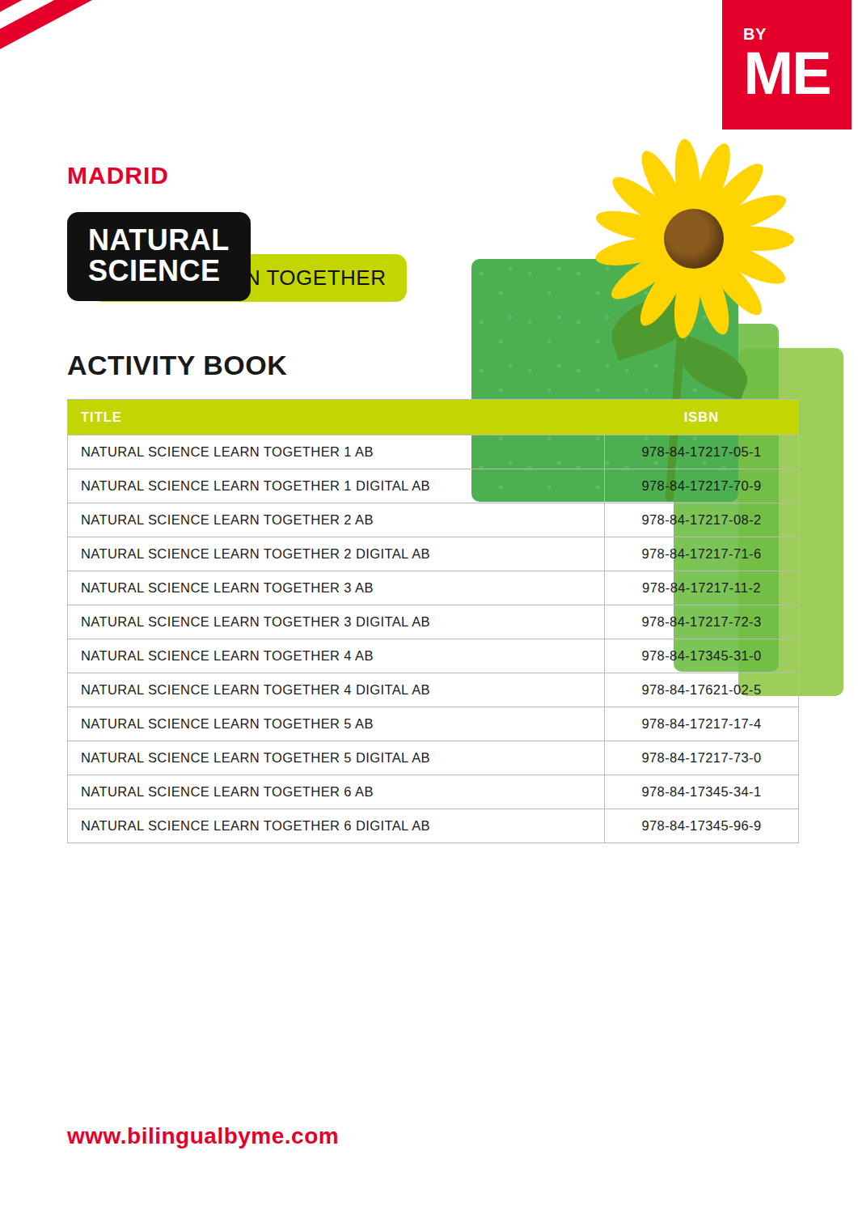BY
ME
MADRID
LEARN TOGETHER
NATURAL
SCIENCE
ACTIVITY BOOK
| TITLE | ISBN |
| --- | --- |
| NATURAL SCIENCE LEARN TOGETHER 1 AB | 978-84-17217-05-1 |
| NATURAL SCIENCE LEARN TOGETHER 1 DIGITAL AB | 978-84-17217-70-9 |
| NATURAL SCIENCE LEARN TOGETHER 2 AB | 978-84-17217-08-2 |
| NATURAL SCIENCE LEARN TOGETHER 2 DIGITAL AB | 978-84-17217-71-6 |
| NATURAL SCIENCE LEARN TOGETHER 3 AB | 978-84-17217-11-2 |
| NATURAL SCIENCE LEARN TOGETHER 3 DIGITAL AB | 978-84-17217-72-3 |
| NATURAL SCIENCE LEARN TOGETHER 4 AB | 978-84-17345-31-0 |
| NATURAL SCIENCE LEARN TOGETHER 4 DIGITAL AB | 978-84-17621-02-5 |
| NATURAL SCIENCE LEARN TOGETHER 5 AB | 978-84-17217-17-4 |
| NATURAL SCIENCE LEARN TOGETHER 5 DIGITAL AB | 978-84-17217-73-0 |
| NATURAL SCIENCE LEARN TOGETHER 6 AB | 978-84-17345-34-1 |
| NATURAL SCIENCE LEARN TOGETHER 6 DIGITAL AB | 978-84-17345-96-9 |
www.bilingualbyme.com